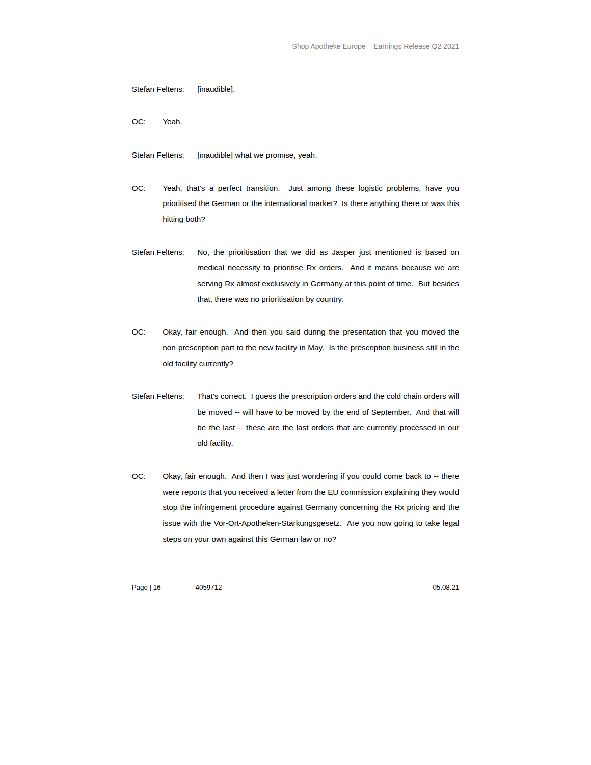Shop Apotheke Europe – Earnings Release Q2 2021
Stefan Feltens:
[inaudible].
OC:
Yeah.
Stefan Feltens:
[inaudible] what we promise, yeah.
OC:
Yeah, that's a perfect transition. Just among these logistic problems, have you prioritised the German or the international market? Is there anything there or was this hitting both?
Stefan Feltens:
No, the prioritisation that we did as Jasper just mentioned is based on medical necessity to prioritise Rx orders. And it means because we are serving Rx almost exclusively in Germany at this point of time. But besides that, there was no prioritisation by country.
OC:
Okay, fair enough. And then you said during the presentation that you moved the non-prescription part to the new facility in May. Is the prescription business still in the old facility currently?
Stefan Feltens:
That's correct. I guess the prescription orders and the cold chain orders will be moved -- will have to be moved by the end of September. And that will be the last -- these are the last orders that are currently processed in our old facility.
OC:
Okay, fair enough. And then I was just wondering if you could come back to -- there were reports that you received a letter from the EU commission explaining they would stop the infringement procedure against Germany concerning the Rx pricing and the issue with the Vor-Ort-Apotheken-Stärkungsgesetz. Are you now going to take legal steps on your own against this German law or no?
Page | 16
4059712
05.08.21